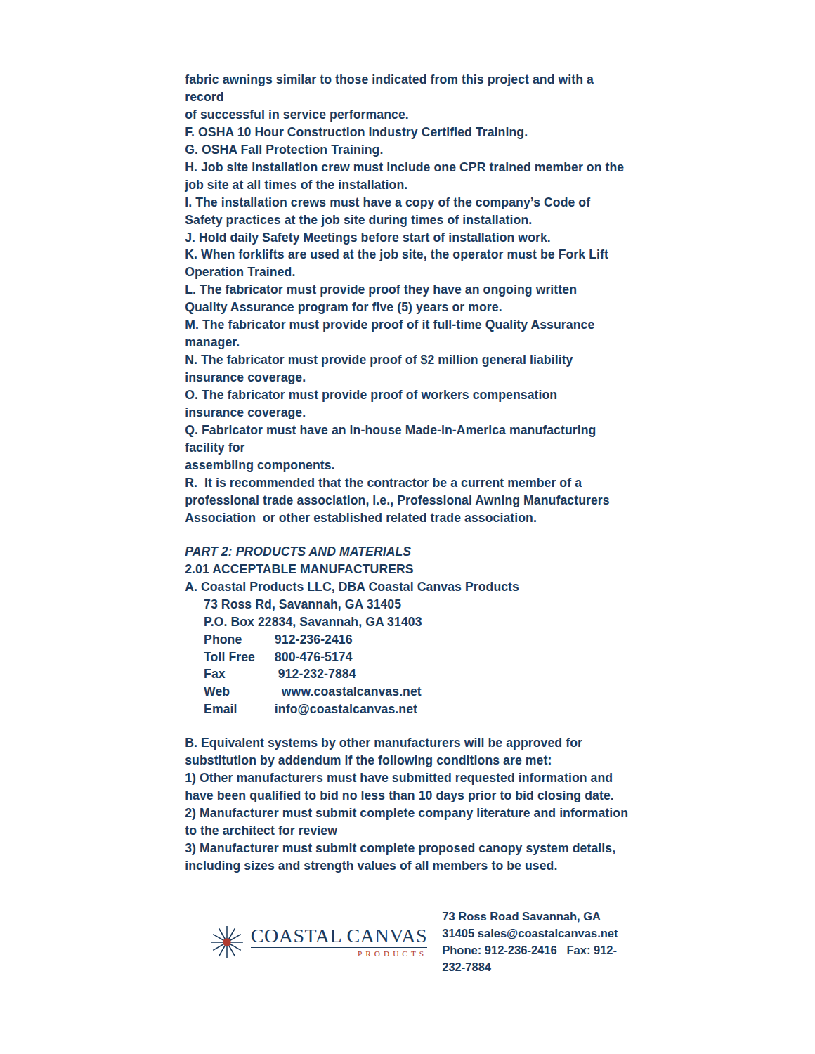fabric awnings similar to those indicated from this project and with a record
of successful in service performance.
F. OSHA 10 Hour Construction Industry Certified Training.
G. OSHA Fall Protection Training.
H. Job site installation crew must include one CPR trained member on the
job site at all times of the installation.
I. The installation crews must have a copy of the company’s Code of
Safety practices at the job site during times of installation.
J. Hold daily Safety Meetings before start of installation work.
K. When forklifts are used at the job site, the operator must be Fork Lift
Operation Trained.
L. The fabricator must provide proof they have an ongoing written
Quality Assurance program for five (5) years or more.
M. The fabricator must provide proof of it full-time Quality Assurance
manager.
N. The fabricator must provide proof of $2 million general liability
insurance coverage.
O. The fabricator must provide proof of workers compensation
insurance coverage.
Q. Fabricator must have an in-house Made-in-America manufacturing facility for
assembling components.
R. It is recommended that the contractor be a current member of a
professional trade association, i.e., Professional Awning Manufacturers
Association or other established related trade association.
PART 2: PRODUCTS AND MATERIALS
2.01 ACCEPTABLE MANUFACTURERS
A. Coastal Products LLC, DBA Coastal Canvas Products
73 Ross Rd, Savannah, GA 31405
P.O. Box 22834, Savannah, GA 31403
Phone912-236-2416
Toll Free800-476-5174
Fax 912-232-7884
Web www.coastalcanvas.net
Emailinfo@coastalcanvas.net
B. Equivalent systems by other manufacturers will be approved for substitution by addendum if the following conditions are met:
1) Other manufacturers must have submitted requested information and have been qualified to bid no less than 10 days prior to bid closing date.
2) Manufacturer must submit complete company literature and information to the architect for review
3) Manufacturer must submit complete proposed canopy system details, including sizes and strength values of all members to be used.
COASTAL CANVAS PRODUCTS
73 Ross Road Savannah, GA 31405 sales@coastalcanvas.net
Phone: 912-236-2416 Fax: 912-232-7884